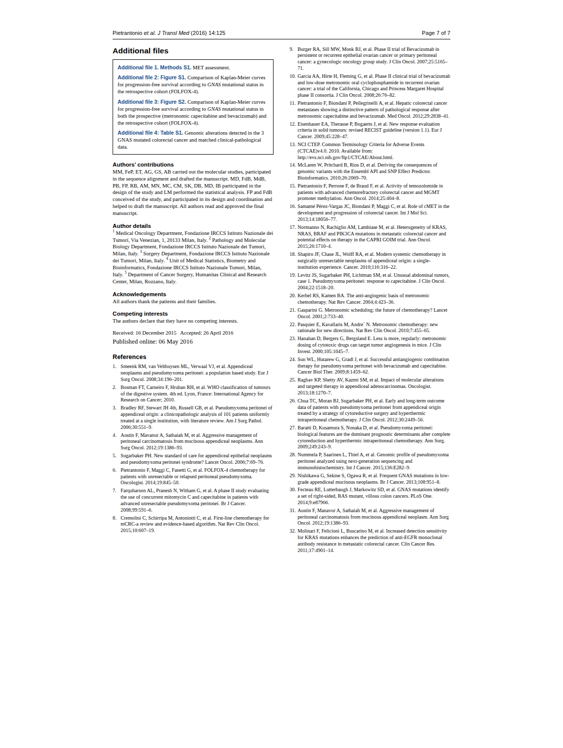Pietrantonio et al. J Transl Med (2016) 14:125
Page 7 of 7
Additional files
Additional file 1. Methods S1. MET assessment.
Additional file 2: Figure S1. Comparison of Kaplan-Meier curves for progression-free survival according to GNAS mutational status in the retrospective cohort (FOLFOX-4).
Additional file 3: Figure S2. Comparison of Kaplan-Meier curves for progression-free survival according to GNAS mutational status in both the prospective (metronomic capecitabine and bevacizumab) and the retrospective cohort (FOLFOX-4).
Additional file 4: Table S1. Genomic alterations detected in the 3 GNAS mutated colorectal cancer and matched clinical-pathological data.
Authors’ contributions
MM, FeP, ET, AG, GS, AB carried out the molecular studies, participated in the sequence alignment and drafted the manuscript. MD, FdB, MdB, PB, FP, RB, AM, MN, MC, CM, SK, DB, MD, IB participated in the design of the study and LM performed the statistical analysis. FP and FdB conceived of the study, and participated in its design and coordination and helped to draft the manuscript. All authors read and approved the final manuscript.
Author details
1 Medical Oncology Department, Fondazione IRCCS Istituto Nazionale dei Tumori, Via Venezian, 1, 20133 Milan, Italy. 2 Pathology and Molecular Biology Department, Fondazione IRCCS Istituto Nazionale dei Tumori, Milan, Italy. 3 Surgery Department, Fondazione IRCCS Istituto Nazionale dei Tumori, Milan, Italy. 4 Unit of Medical Statistics, Biometry and Bioinformatics, Fondazione IRCCS Istituto Nazionale Tumori, Milan, Italy. 5 Department of Cancer Surgery, Humanitas Clinical and Research Center, Milan, Rozzano, Italy.
Acknowledgements
All authors thank the patients and their families.
Competing interests
The authors declare that they have no competing interests.
Received: 16 December 2015 Accepted: 26 April 2016
Published online: 06 May 2016
References
Smeenk RM, van Velthuysen ML, Verwaal VJ, et al. Appendiceal neoplasms and pseudomyxoma peritonei: a population based study. Eur J Surg Oncol. 2008;34:196–201.
Bosman FT, Carneiro F, Hruban RH, et al. WHO classification of tumours of the digestive system. 4th ed. Lyon, France: International Agency for Research on Cancer; 2010.
Bradley RF, Stewart JH 4th, Russell GB, et al. Pseudomyxoma peritonei of appendiceal origin: a clinicopathologic analysis of 101 patients uniformly treated at a single institution, with literature review. Am J Surg Pathol. 2006;30:551–9.
Austin F, Mavanur A, Sathaiah M, et al. Aggressive management of peritoneal carcinomatosis from mucinous appendiceal neoplasms. Ann Surg Oncol. 2012;19:1386–93.
Sugarbaker PH. New standard of care for appendiceal epithelial neoplasms and pseudomyxoma peritonei syndrome? Lancet Oncol. 2006;7:69–76.
Pietrantonio F, Maggi C, Fanetti G, et al. FOLFOX-4 chemotherapy for patients with unresectable or relapsed peritoneal pseudomyxoma. Oncologist. 2014;19:845–50.
Farquharson AL, Pranesh N, Witham G, et al. A phase II study evaluating the use of concurrent mitomycin C and capecitabine in patients with advanced unresectable pseudomyxoma peritonei. Br J Cancer. 2008;99:591–6.
Cremolini C, Schirripa M, Antoniotti C, et al. First-line chemotherapy for mCRC-a review and evidence-based algorithm. Nat Rev Clin Oncol. 2015;10:607–19.
Burger RA, Sill MW, Monk BJ, et al. Phase II trial of Bevacizumab in persistent or recurrent epithelial ovarian cancer or primary peritoneal cancer: a gynecologic oncology group study. J Clin Oncol. 2007;25:5165–71.
Garcia AA, Hirte H, Fleming G, et al. Phase II clinical trial of bevacizumab and low-dose metronomic oral cyclophosphamide in recurrent ovarian cancer: a trial of the California, Chicago and Princess Margaret Hospital phase II consortia. J Clin Oncol. 2008;26:76–82.
Pietrantonio F, Biondani P, Pellegrinelli A, et al. Hepatic colorectal cancer metastases showing a distinctive pattern of pathological response after metronomic capecitabine and bevacizumab. Med Oncol. 2012;29:2838–41.
Eisenhauer EA, Therasse P, Bogaerts J, et al. New response evaluation criteria in solid tumours: revised RECIST guideline (version 1.1). Eur J Cancer. 2009;45:228–47.
NCI CTEP. Common Terminology Criteria for Adverse Events (CTCAE)v4.0. 2010. Available from: http://evs.nci.nih.gov/ftp1/CTCAE/About.html.
McLaren W, Pritchard B, Rios D, et al. Deriving the consequences of genomic variants with the Ensembl API and SNP Effect Predictor. Bioinformatics. 2010;26:2069–70.
Pietrantonio F, Perrone F, de Braud F, et al. Activity of temozolomide in patients with advanced chemorefractory colorectal cancer and MGMT promoter methylation. Ann Oncol. 2014;25:404–8.
Samamé Pérez-Vargas JC, Biondani P, Maggi C, et al. Role of cMET in the development and progression of colorectal cancer. Int J Mol Sci. 2013;14:18056–77.
Normanno N, Rachiglio AM, Lambiase M, et al. Heterogeneity of KRAS, NRAS, BRAF and PIK3CA mutations in metastatic colorectal cancer and potential effects on therapy in the CAPRI GOIM trial. Ann Oncol. 2015;26:1710–4.
Shapiro JF, Chase JL, Wolff RA, et al. Modern systemic chemotherapy in surgically unresectable neoplasms of appendiceal origin: a single-institution experience. Cancer. 2010;116:316–22.
Levitz JS, Sugarbaker PH, Lichtman SM, et al. Unusual abdominal tumors, case 1. Pseudomyxoma peritonei: response to capecitabine. J Clin Oncol. 2004;22:1518–20.
Kerbel RS, Kamen BA. The anti-angiogenic basis of metronomic chemotherapy. Nat Rev Cancer. 2004;4:423–36.
Gasparini G. Metronomic scheduling: the future of chemotherapy? Lancet Oncol. 2001;2:733–40.
Pasquier E, Kavallaris M, Andre´ N. Metronomic chemotherapy: new rationale for new directions. Nat Rev Clin Oncol. 2010;7:455–65.
Hanahan D, Bergers G, Bergsland E. Less is more, regularly: metronomic dosing of cytotoxic drugs can target tumor angiogenesis in mice. J Clin Invest. 2000;105:1045–7.
Sun WL, Hutarew G, Gradl J, et al. Successful antiangiogenic combination therapy for pseudomyxoma peritonei with bevacizumab and capecitabine. Cancer Biol Ther. 2009;8:1459–62.
Raghav KP, Shetty AV, Kazmi SM, et al. Impact of molecular alterations and targeted therapy in appendiceal adenocarcinomas. Oncologist. 2013;18:1270–7.
Chua TC, Moran BJ, Sugarbaker PH, et al. Early and long-term outcome data of patients with pseudomyxoma peritonei from appendiceal origin treated by a strategy of cytoreductive surgery and hyperthermic intraperitoneal chemotherapy. J Clin Oncol. 2012;30:2449–56.
Baratti D, Kusamura S, Nonaka D, et al. Pseudomyxoma peritonei: biological features are the dominant prognostic determinants after complete cytoreduction and hyperthermic intraperitoneal chemotherapy. Ann Surg. 2009;249:243–9.
Nummela P, Saarinen L, Thiel A, et al. Genomic profile of pseudomyxoma peritonei analyzed using next-generation sequencing and immunohistochemistry. Int J Cancer. 2015;136:E282–9.
Nishikawa G, Sekine S, Ogawa R, et al. Frequent GNAS mutations in low-grade appendiceal mucinous neoplasms. Br J Cancer. 2013;108:951–8.
Fecteau RE, Lutterbaugh J, Markowitz SD, et al. GNAS mutations identify a set of right-sided, RAS mutant, villous colon cancers. PLoS One. 2014;9:e87966.
Austin F, Manavur A, Sathaiah M, et al. Aggressive management of peritoneal carcinomatosis from mucinous appendiceal neoplasm. Ann Surg Oncol. 2012;19:1386–93.
Molinari F, Felicioni L, Buscarino M, et al. Increased detection sensitivity for KRAS mutations enhances the prediction of anti-EGFR monoclonal antibody resistance in metastatic colorectal cancer. Clin Cancer Res. 2011;17:4901–14.